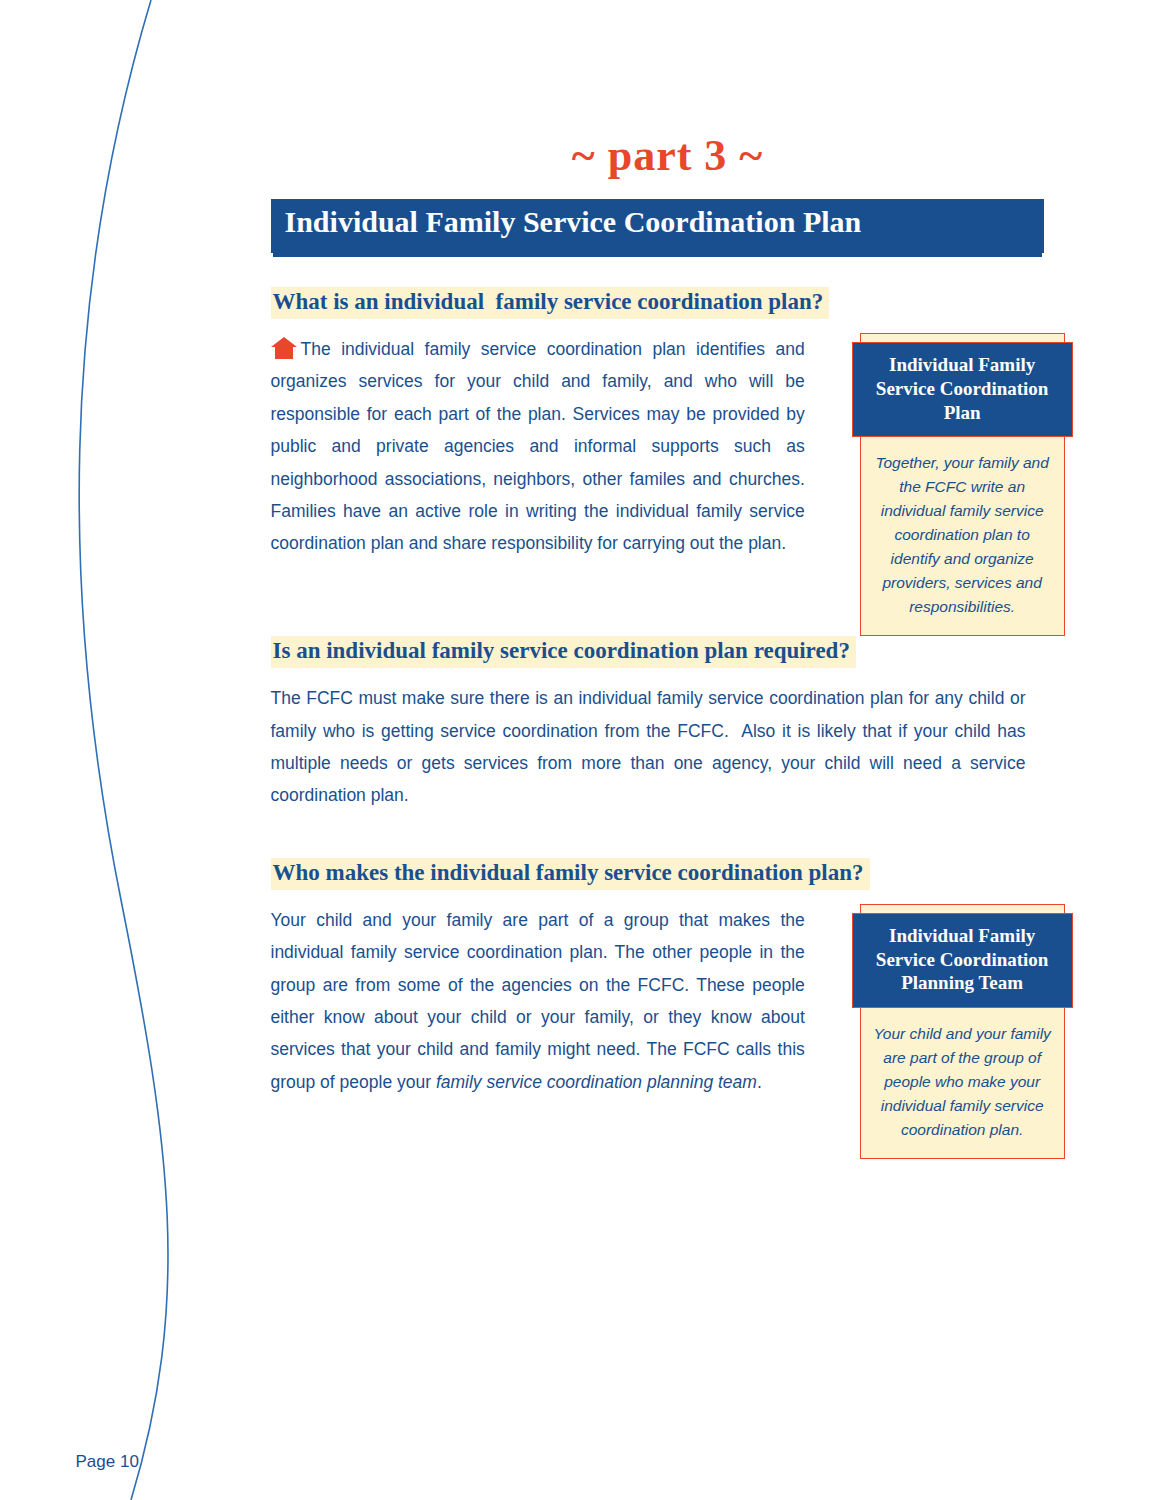~ part 3 ~
Individual Family Service Coordination Plan
What is an individual family service coordination plan?
The individual family service coordination plan identifies and organizes services for your child and family, and who will be responsible for each part of the plan. Services may be provided by public and private agencies and informal supports such as neighborhood associations, neighbors, other familes and churches. Families have an active role in writing the individual family service coordination plan and share responsibility for carrying out the plan.
Individual Family Service Coordination Plan
Together, your family and the FCFC write an individual family service coordination plan to identify and organize providers, services and responsibilities.
Is an individual family service coordination plan required?
The FCFC must make sure there is an individual family service coordination plan for any child or family who is getting service coordination from the FCFC. Also it is likely that if your child has multiple needs or gets services from more than one agency, your child will need a service coordination plan.
Who makes the individual family service coordination plan?
Your child and your family are part of a group that makes the individual family service coordination plan. The other people in the group are from some of the agencies on the FCFC. These people either know about your child or your family, or they know about services that your child and family might need. The FCFC calls this group of people your family service coordination planning team.
Individual Family Service Coordination Planning Team
Your child and your family are part of the group of people who make your individual family service coordination plan.
Page 10